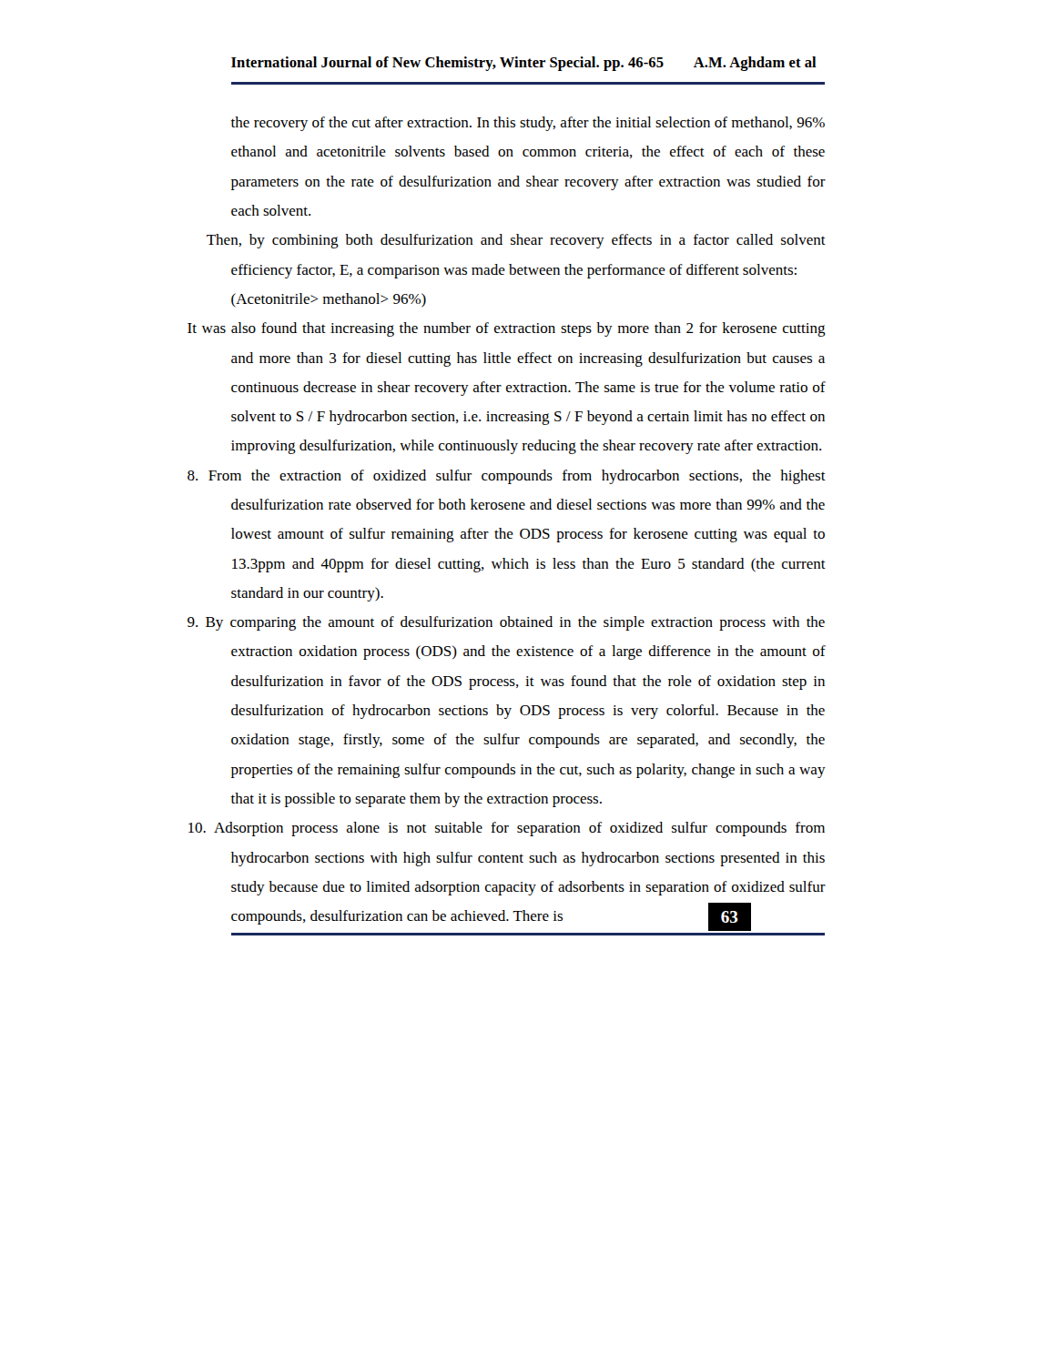International Journal of New Chemistry, Winter Special. pp. 46-65 A.M. Aghdam et al
the recovery of the cut after extraction. In this study, after the initial selection of methanol, 96% ethanol and acetonitrile solvents based on common criteria, the effect of each of these parameters on the rate of desulfurization and shear recovery after extraction was studied for each solvent.
Then, by combining both desulfurization and shear recovery effects in a factor called solvent efficiency factor, E, a comparison was made between the performance of different solvents:
(Acetonitrile> methanol> 96%)
It was also found that increasing the number of extraction steps by more than 2 for kerosene cutting and more than 3 for diesel cutting has little effect on increasing desulfurization but causes a continuous decrease in shear recovery after extraction. The same is true for the volume ratio of solvent to S / F hydrocarbon section, i.e. increasing S / F beyond a certain limit has no effect on improving desulfurization, while continuously reducing the shear recovery rate after extraction.
8. From the extraction of oxidized sulfur compounds from hydrocarbon sections, the highest desulfurization rate observed for both kerosene and diesel sections was more than 99% and the lowest amount of sulfur remaining after the ODS process for kerosene cutting was equal to 13.3ppm and 40ppm for diesel cutting, which is less than the Euro 5 standard (the current standard in our country).
9. By comparing the amount of desulfurization obtained in the simple extraction process with the extraction oxidation process (ODS) and the existence of a large difference in the amount of desulfurization in favor of the ODS process, it was found that the role of oxidation step in desulfurization of hydrocarbon sections by ODS process is very colorful. Because in the oxidation stage, firstly, some of the sulfur compounds are separated, and secondly, the properties of the remaining sulfur compounds in the cut, such as polarity, change in such a way that it is possible to separate them by the extraction process.
10. Adsorption process alone is not suitable for separation of oxidized sulfur compounds from hydrocarbon sections with high sulfur content such as hydrocarbon sections presented in this study because due to limited adsorption capacity of adsorbents in separation of oxidized sulfur compounds, desulfurization can be achieved. There is
63